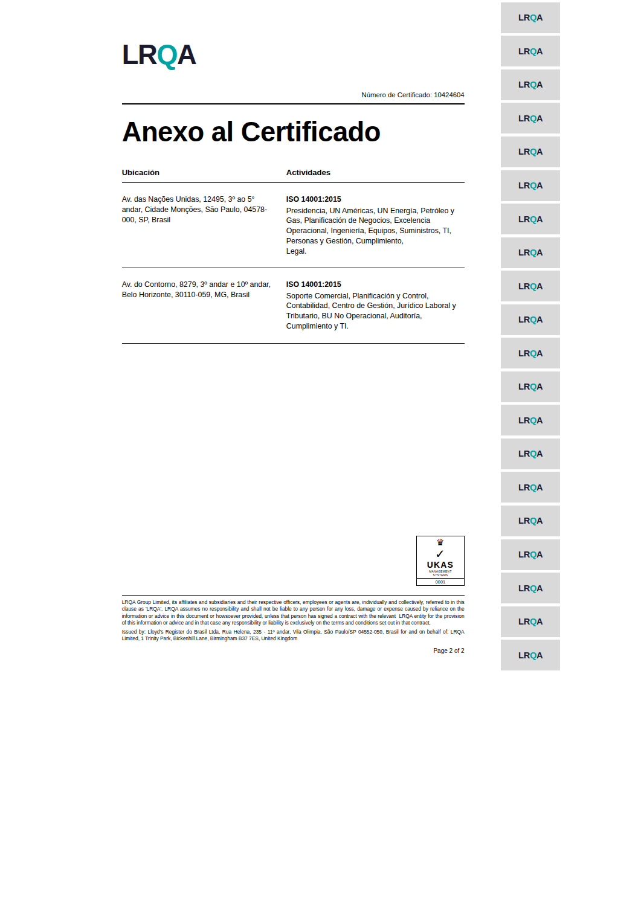LRQA
LRQA
LRQA
LRQA
LRQA
LRQA
LRQA
LRQA
LRQA
LRQA
LRQA
LRQA
LRQA
LRQA
LRQA
LRQA
LRQA
LRQA
LRQA
LRQA
LRQA
Número de Certificado: 10424604
Anexo al Certificado
| Ubicación | Actividades |
| --- | --- |
| Av. das Nações Unidas, 12495, 3º ao 5° andar, Cidade Monções, São Paulo, 04578-000, SP, Brasil | ISO 14001:2015 Presidencia, UN Américas, UN Energía, Petróleo y Gas, Planificación de Negocios, Excelencia Operacional, Ingeniería, Equipos, Suministros, TI, Personas y Gestión, Cumplimiento, Legal. |
| Av. do Contorno, 8279, 3º andar e 10º andar, Belo Horizonte, 30110-059, MG, Brasil | ISO 14001:2015 Soporte Comercial, Planificación y Control, Contabilidad, Centro de Gestión, Jurídico Laboral y Tributario, BU No Operacional, Auditoría, Cumplimiento y TI. |
♛
✓
UKAS
MANAGEMENT
SYSTEMS
0001
LRQA Group Limited, its affiliates and subsidiaries and their respective officers, employees or agents are, individually and collectively, referred to in this clause as 'LRQA'. LRQA assumes no responsibility and shall not be liable to any person for any loss, damage or expense caused by reliance on the information or advice in this document or howsoever provided, unless that person has signed a contract with the relevant LRQA entity for the provision of this information or advice and in that case any responsibility or liability is exclusively on the terms and conditions set out in that contract.
Issued by: Lloyd's Register do Brasil Ltda, Rua Helena, 235 - 11º andar, Vila Olimpia, São Paulo/SP 04552-050, Brasil for and on behalf of: LRQA Limited, 1 Trinity Park, Bickenhill Lane, Birmingham B37 7ES, United Kingdom
Page 2 of 2